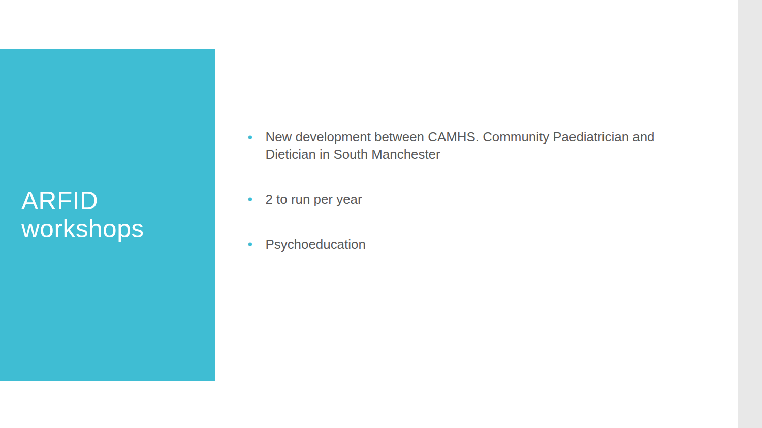ARFID
workshops
New development between CAMHS. Community Paediatrician and Dietician in South Manchester
2 to run per year
Psychoeducation